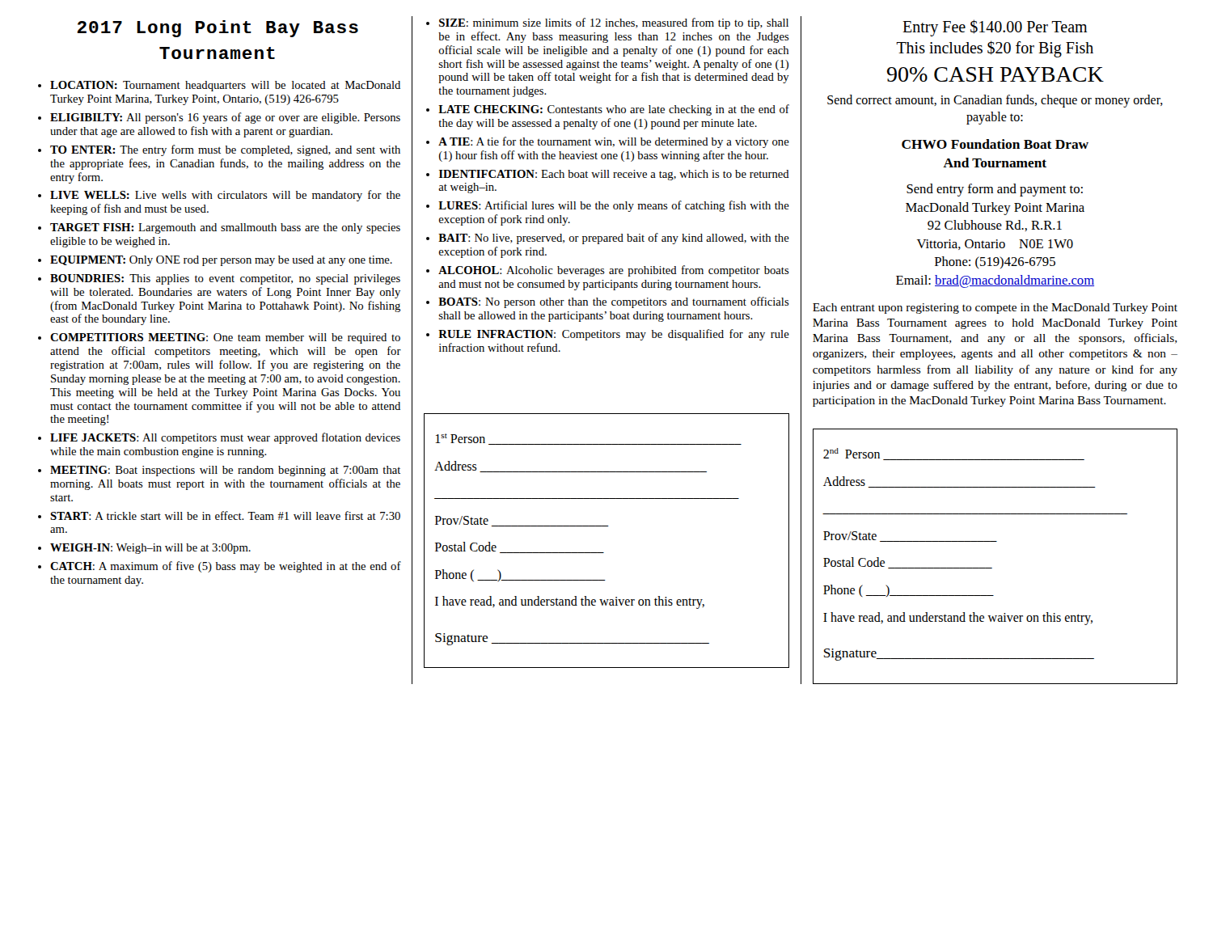2017 Long Point Bay Bass Tournament
LOCATION: Tournament headquarters will be located at MacDonald Turkey Point Marina, Turkey Point, Ontario, (519) 426-6795
ELIGIBILTY: All person's 16 years of age or over are eligible. Persons under that age are allowed to fish with a parent or guardian.
TO ENTER: The entry form must be completed, signed, and sent with the appropriate fees, in Canadian funds, to the mailing address on the entry form.
LIVE WELLS: Live wells with circulators will be mandatory for the keeping of fish and must be used.
TARGET FISH: Largemouth and smallmouth bass are the only species eligible to be weighed in.
EQUIPMENT: Only ONE rod per person may be used at any one time.
BOUNDRIES: This applies to event competitor, no special privileges will be tolerated. Boundaries are waters of Long Point Inner Bay only (from MacDonald Turkey Point Marina to Pottahawk Point). No fishing east of the boundary line.
COMPETITIORS MEETING: One team member will be required to attend the official competitors meeting, which will be open for registration at 7:00am, rules will follow. If you are registering on the Sunday morning please be at the meeting at 7:00 am, to avoid congestion. This meeting will be held at the Turkey Point Marina Gas Docks. You must contact the tournament committee if you will not be able to attend the meeting!
LIFE JACKETS: All competitors must wear approved flotation devices while the main combustion engine is running.
MEETING: Boat inspections will be random beginning at 7:00am that morning. All boats must report in with the tournament officials at the start.
START: A trickle start will be in effect. Team #1 will leave first at 7:30 am.
WEIGH-IN: Weigh–in will be at 3:00pm.
CATCH: A maximum of five (5) bass may be weighted in at the end of the tournament day.
SIZE: minimum size limits of 12 inches, measured from tip to tip, shall be in effect. Any bass measuring less than 12 inches on the Judges official scale will be ineligible and a penalty of one (1) pound for each short fish will be assessed against the teams’ weight. A penalty of one (1) pound will be taken off total weight for a fish that is determined dead by the tournament judges.
LATE CHECKING: Contestants who are late checking in at the end of the day will be assessed a penalty of one (1) pound per minute late.
A TIE: A tie for the tournament win, will be determined by a victory one (1) hour fish off with the heaviest one (1) bass winning after the hour.
IDENTIFCATION: Each boat will receive a tag, which is to be returned at weigh–in.
LURES: Artificial lures will be the only means of catching fish with the exception of pork rind only.
BAIT: No live, preserved, or prepared bait of any kind allowed, with the exception of pork rind.
ALCOHOL: Alcoholic beverages are prohibited from competitor boats and must not be consumed by participants during tournament hours.
BOATS: No person other than the competitors and tournament officials shall be allowed in the participants’ boat during tournament hours.
RULE INFRACTION: Competitors may be disqualified for any rule infraction without refund.
1st Person _______________________________________ Address ___________________________________ _______________________________________________ Prov/State __________________ Postal Code ________________ Phone ( ___)________________ I have read, and understand the waiver on this entry, Signature _______________________________
Entry Fee $140.00 Per Team
This includes $20 for Big Fish
90% CASH PAYBACK
Send correct amount, in Canadian funds, cheque or money order, payable to:
CHWO Foundation Boat Draw
And Tournament
Send entry form and payment to:
MacDonald Turkey Point Marina
92 Clubhouse Rd., R.R.1
Vittoria, Ontario N0E 1W0
Phone: (519)426-6795
Email: brad@macdonaldmarine.com
Each entrant upon registering to compete in the MacDonald Turkey Point Marina Bass Tournament agrees to hold MacDonald Turkey Point Marina Bass Tournament, and any or all the sponsors, officials, organizers, their employees, agents and all other competitors & non – competitors harmless from all liability of any nature or kind for any injuries and or damage suffered by the entrant, before, during or due to participation in the MacDonald Turkey Point Marina Bass Tournament.
2nd Person _______________________________ Address ___________________________________ _______________________________________________ Prov/State __________________ Postal Code ________________ Phone ( ___)________________ I have read, and understand the waiver on this entry, Signature_______________________________